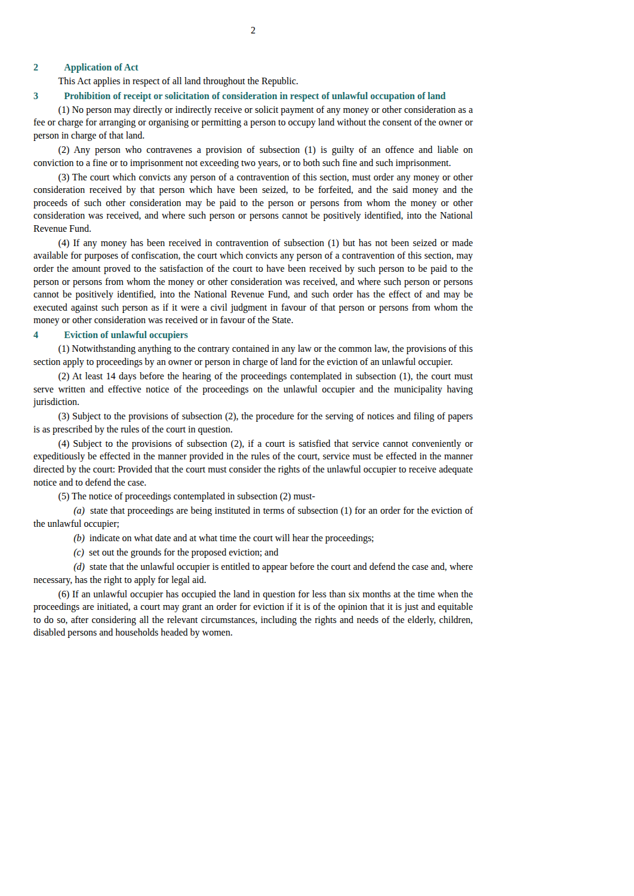2
2 Application of Act
This Act applies in respect of all land throughout the Republic.
3 Prohibition of receipt or solicitation of consideration in respect of unlawful occupation of land
(1) No person may directly or indirectly receive or solicit payment of any money or other consideration as a fee or charge for arranging or organising or permitting a person to occupy land without the consent of the owner or person in charge of that land.
(2) Any person who contravenes a provision of subsection (1) is guilty of an offence and liable on conviction to a fine or to imprisonment not exceeding two years, or to both such fine and such imprisonment.
(3) The court which convicts any person of a contravention of this section, must order any money or other consideration received by that person which have been seized, to be forfeited, and the said money and the proceeds of such other consideration may be paid to the person or persons from whom the money or other consideration was received, and where such person or persons cannot be positively identified, into the National Revenue Fund.
(4) If any money has been received in contravention of subsection (1) but has not been seized or made available for purposes of confiscation, the court which convicts any person of a contravention of this section, may order the amount proved to the satisfaction of the court to have been received by such person to be paid to the person or persons from whom the money or other consideration was received, and where such person or persons cannot be positively identified, into the National Revenue Fund, and such order has the effect of and may be executed against such person as if it were a civil judgment in favour of that person or persons from whom the money or other consideration was received or in favour of the State.
4 Eviction of unlawful occupiers
(1) Notwithstanding anything to the contrary contained in any law or the common law, the provisions of this section apply to proceedings by an owner or person in charge of land for the eviction of an unlawful occupier.
(2) At least 14 days before the hearing of the proceedings contemplated in subsection (1), the court must serve written and effective notice of the proceedings on the unlawful occupier and the municipality having jurisdiction.
(3) Subject to the provisions of subsection (2), the procedure for the serving of notices and filing of papers is as prescribed by the rules of the court in question.
(4) Subject to the provisions of subsection (2), if a court is satisfied that service cannot conveniently or expeditiously be effected in the manner provided in the rules of the court, service must be effected in the manner directed by the court: Provided that the court must consider the rights of the unlawful occupier to receive adequate notice and to defend the case.
(5) The notice of proceedings contemplated in subsection (2) must-
(a) state that proceedings are being instituted in terms of subsection (1) for an order for the eviction of the unlawful occupier;
(b) indicate on what date and at what time the court will hear the proceedings;
(c) set out the grounds for the proposed eviction; and
(d) state that the unlawful occupier is entitled to appear before the court and defend the case and, where necessary, has the right to apply for legal aid.
(6) If an unlawful occupier has occupied the land in question for less than six months at the time when the proceedings are initiated, a court may grant an order for eviction if it is of the opinion that it is just and equitable to do so, after considering all the relevant circumstances, including the rights and needs of the elderly, children, disabled persons and households headed by women.